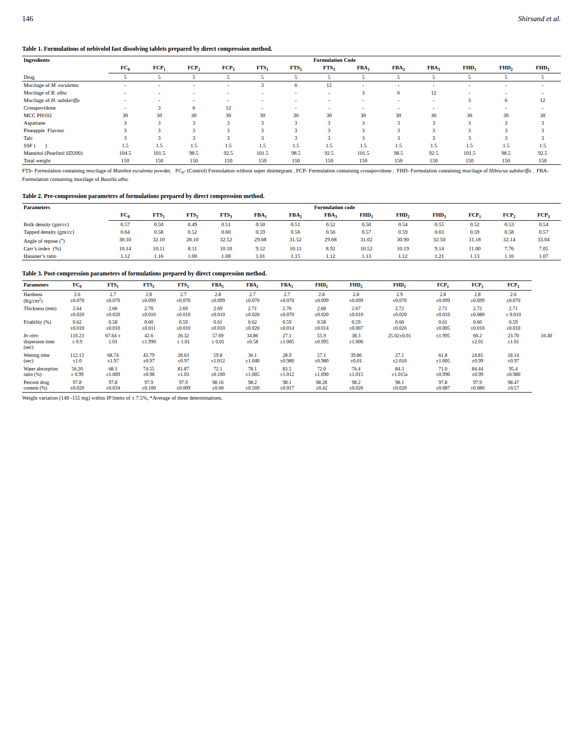146 Shirsand et al.
Table 1. Formulations of nebivolol fast dissolving tablets prepared by direct compression method.
| Ingredients | Formulation Code |
| --- | --- |
| FC 0 | FCP 1 | FCP 2 | FCP 3 | FTS 1 | FTS 2 | FTS 3 | FBA 1 | FBA 2 | FBA 3 | FHD 1 | FHD 2 | FHD 3 |
| Drug | 5 | 5 | 5 | 5 | 5 | 5 | 5 | 5 | 5 | 5 | 5 | 5 | 5 |
| Mucilage of M. esculenta | - | - | - | - | 3 | 6 | 12 | - | - | - | - | - | - |
| Mucilage of B. alba | - | - | - | - | - | - | - | 3 | 6 | 12 | - | - | - |
| Mucilage of H. subdariffa | - | - | - | - | - | - | - | - | - | - | 3 | 6 | 12 |
| Crosspovidone | - | 3 | 6 | 12 | - | - | - | - | - | - | - | - | - |
| MCC PH102 | 30 | 30 | 30 | 30 | 30 | 30 | 30 | 30 | 30 | 30 | 30 | 30 | 30 |
| Aspartane | 3 | 3 | 3 | 3 | 3 | 3 | 3 | 3 | 3 | 3 | 3 | 3 | 3 |
| Pineapple Flavour | 3 | 3 | 3 | 3 | 3 | 3 | 3 | 3 | 3 | 3 | 3 | 3 | 3 |
| Talc | 3 | 3 | 3 | 3 | 3 | 3 | 3 | 3 | 3 | 3 | 3 | 3 | 3 |
| SSF ( ) | 1.5 | 1.5 | 1.5 | 1.5 | 1.5 | 1.5 | 1.5 | 1.5 | 1.5 | 1.5 | 1.5 | 1.5 | 1.5 |
| Mannitol (Pearlitol SD200) | 104.5 | 101.5 | 98.5 | 92.5 | 101.5 | 98.5 | 92.5 | 101.5 | 98.5 | 92.5 | 101.5 | 98.5 | 92.5 |
| Total weight | 150 | 150 | 150 | 150 | 150 | 150 | 150 | 150 | 150 | 150 | 150 | 150 | 150 |
FTS- Formulation containing mucilage of Manihot esculenta powder, FC0- (Control) Formulation without super disintegrant , FCP- Formulation containing crosspovidone , FHD- Formulation containing mucilage of Hibiscus subdariffa , FBA- Formulation containing mucilage of Basella alba.
Table 2. Pre-compression parameters of formulations prepared by direct compression method.
| Parameters | Formulation code |
| --- | --- |
| FC 0 | FTS 1 | FTS 2 | FTS 3 | FBA 1 | FBA 2 | FBA 3 | FHD 1 | FHD 2 | FHD 3 | FCP 1 | FCP 2 | FCP 3 |
| Bulk density (gm/cc) | 0.57 | 0.50 | 0.49 | 0.51 | 0.50 | 0.51 | 0.52 | 0.50 | 0.54 | 0.55 | 0.52 | 0.53 | 0.54 |
| Tapped density (gm/cc) | 0.64 | 0.58 | 0.52 | 0.60 | 0.59 | 0.56 | 0.56 | 0.57 | 0.59 | 0.63 | 0.59 | 0.58 | 0.57 |
| Angle of repose ( o ) | 30.10 | 32.10 | 28.10 | 32.52 | 29.68 | 31.52 | 29.68 | 31.02 | 30.90 | 32.50 | 31.18 | 32.14 | 33.04 |
| Carr’s index (%) | 10.14 | 10.11 | 8.11 | 10.10 | 9.12 | 10.11 | 8.92 | 10.52 | 10.19 | 9.14 | 11.00 | 7.76 | 7.05 |
| Hausner’s ratio | 1.12 | 1.16 | 1.00 | 1.08 | 1.01 | 1.15 | 1.12 | 1.13 | 1.12 | 1.21 | 1.13 | 1.16 | 1.07 |
Table 3. Post-compression parameters of formulations prepared by direct compression method.
| Parameters | FC 0 | FTS 1 | FTS 2 | FTS 3 | FBA 1 | FBA 2 | FBA 3 | FHD 1 | FHD 2 | FHD 3 | FCP 1 | FCP 2 | FCP 3 |
| --- | --- | --- | --- | --- | --- | --- | --- | --- | --- | --- | --- | --- | --- |
| Hardness (Kg/cm 2 ) | 2.6 ±0.070 | 2.7 ±0.070 | 2.8 ±0.099 | 2.7 ±0.070 | 2.8 ±0.099 | 2.7 ±0.070 | 2.7 ±0.070 | 2.8 ±0.099 | 2.8 ±0.099 | 2.9 ±0.070 | 2.8 ±0.099 | 2.8 ±0.099 | 2.6 ±0.070 |
| Thickness (mm) | 2.64 ±0.020 | 2.66 ±0.020 | 2.70 ±0.010 | 2.69 ±0.010 | 2.69 ±0.010 | 2.71 ±0.020 | 2.70 ±0.070 | 2.68 ±0.020 | 2.67 ±0.010 | 2.72 ±0.020 | 2.71 ±0.010 | 2.72 ±0.080 | 2.71 ± 0.010 |
| Friability (%) | 0.62 ±0.010 | 0.58 ±0.010 | 0.60 ±0.011 | 0.59 ±0.010 | 0.61 ±0.010 | 0.62 ±0.020 | 0.59 ±0.014 | 0.58 ±0.014 | 0.59 ±0.007 | 0.60 ±0.026 | 0.61 ±0.005 | 0.60 ±0.010 | 0.59 ±0.010 |
| In vitro dispersion time (sec) | 110.23 ± 0.9 | 67.64 ± 1.01 | 42.6 ±1.990 | 26.32 ± 1.01 | 57.69 ± 0,01 | 34.86 ±0.58 | 27.1 ±1.005 | 55.9 ±0.995 | 38.3 ±1.006 | 25.02±0.01 | ±1.995 | 60.2 ±2.01 | 23.70 ±1.01 | 16.40 |
| Wetting time (sec) | 112.13 ±1.0 | 68.74 ±1.97 | 43.79 ±0.97 | 28.63 ±0.97 | 59.8 ±1.012 | 36.1 ±1.040 | 28.9 ±0.980 | 57.1 ±0.980 | 39.86 ±0.01 | 27.1 ±2.010 | 61.8 ±1.005 | 24.81 ±0.99 | 18.14 ±0.97 |
| Water absorption ratio (%) | 56.20 ± 0.99 | 68.1 ±1.009 | 74.55 ±0.98 | 81.87 ±1.03 | 72.1 ±0.100 | 78.1 ±1.005 | 83.5 ±1.012 | 72.0 ±1.090 | 76.4 ±1.015 | 84.3 ±1.015s | 71.0 ±0.990 | 84.44 ±0.99 | 95.4 ±0.980 |
| Percent drug content (%) | 97.8 ±0.020 | 97.8 ±0.034 | 97.9 ±0.100 | 97.9 ±0.009 | 98.16 ±0.60 | 98.2 ±0.569 | 98.1 ±0.017 | 98.28 ±0.42 | 98.2 ±0.026 | 98.1 ±0.020 | 97.8 ±0.087 | 97.9 ±0.080 | 98.47 ±0.57 |
Weight variation (148 -155 mg) within IP limits of ± 7.5%, *Average of three determinations.